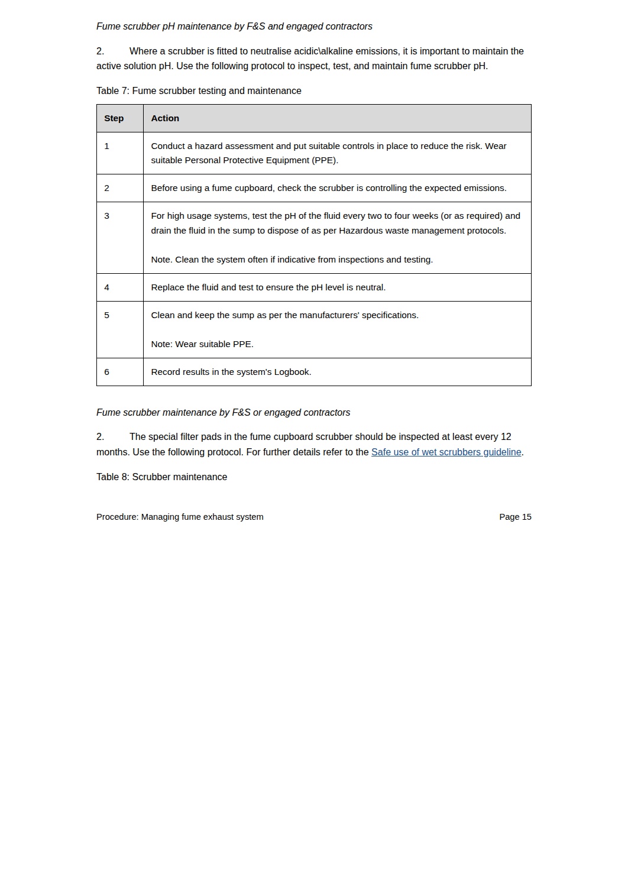Fume scrubber pH maintenance by F&S and engaged contractors
2. Where a scrubber is fitted to neutralise acidic\alkaline emissions, it is important to maintain the active solution pH. Use the following protocol to inspect, test, and maintain fume scrubber pH.
Table 7: Fume scrubber testing and maintenance
| Step | Action |
| --- | --- |
| 1 | Conduct a hazard assessment and put suitable controls in place to reduce the risk. Wear suitable Personal Protective Equipment (PPE). |
| 2 | Before using a fume cupboard, check the scrubber is controlling the expected emissions. |
| 3 | For high usage systems, test the pH of the fluid every two to four weeks (or as required) and drain the fluid in the sump to dispose of as per Hazardous waste management protocols. Note. Clean the system often if indicative from inspections and testing. |
| 4 | Replace the fluid and test to ensure the pH level is neutral. |
| 5 | Clean and keep the sump as per the manufacturers' specifications. Note: Wear suitable PPE. |
| 6 | Record results in the system's Logbook. |
Fume scrubber maintenance by F&S or engaged contractors
2. The special filter pads in the fume cupboard scrubber should be inspected at least every 12 months. Use the following protocol. For further details refer to the Safe use of wet scrubbers guideline.
Table 8: Scrubber maintenance
Procedure: Managing fume exhaust system Page 15